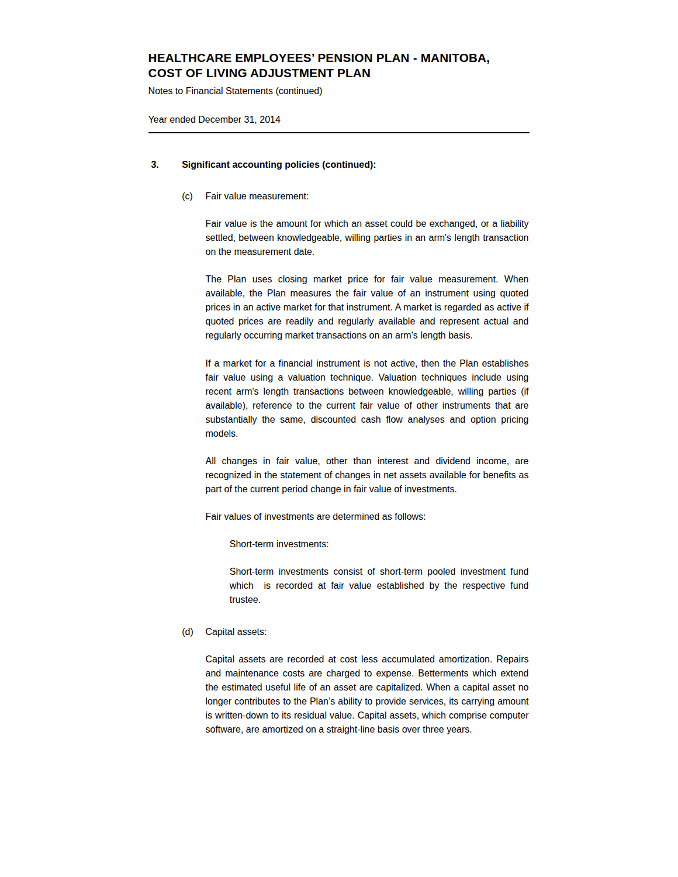HEALTHCARE EMPLOYEES’ PENSION PLAN - MANITOBA,
COST OF LIVING ADJUSTMENT PLAN
Notes to Financial Statements (continued)
Year ended December 31, 2014
3.
Significant accounting policies (continued):
(c)
Fair value measurement:
Fair value is the amount for which an asset could be exchanged, or a liability settled, between knowledgeable, willing parties in an arm's length transaction on the measurement date.
The Plan uses closing market price for fair value measurement. When available, the Plan measures the fair value of an instrument using quoted prices in an active market for that instrument. A market is regarded as active if quoted prices are readily and regularly available and represent actual and regularly occurring market transactions on an arm's length basis.
If a market for a financial instrument is not active, then the Plan establishes fair value using a valuation technique. Valuation techniques include using recent arm's length transactions between knowledgeable, willing parties (if available), reference to the current fair value of other instruments that are substantially the same, discounted cash flow analyses and option pricing models.
All changes in fair value, other than interest and dividend income, are recognized in the statement of changes in net assets available for benefits as part of the current period change in fair value of investments.
Fair values of investments are determined as follows:
Short-term investments:
Short-term investments consist of short-term pooled investment fund which is recorded at fair value established by the respective fund trustee.
(d)
Capital assets:
Capital assets are recorded at cost less accumulated amortization. Repairs and maintenance costs are charged to expense. Betterments which extend the estimated useful life of an asset are capitalized. When a capital asset no longer contributes to the Plan’s ability to provide services, its carrying amount is written-down to its residual value. Capital assets, which comprise computer software, are amortized on a straight-line basis over three years.